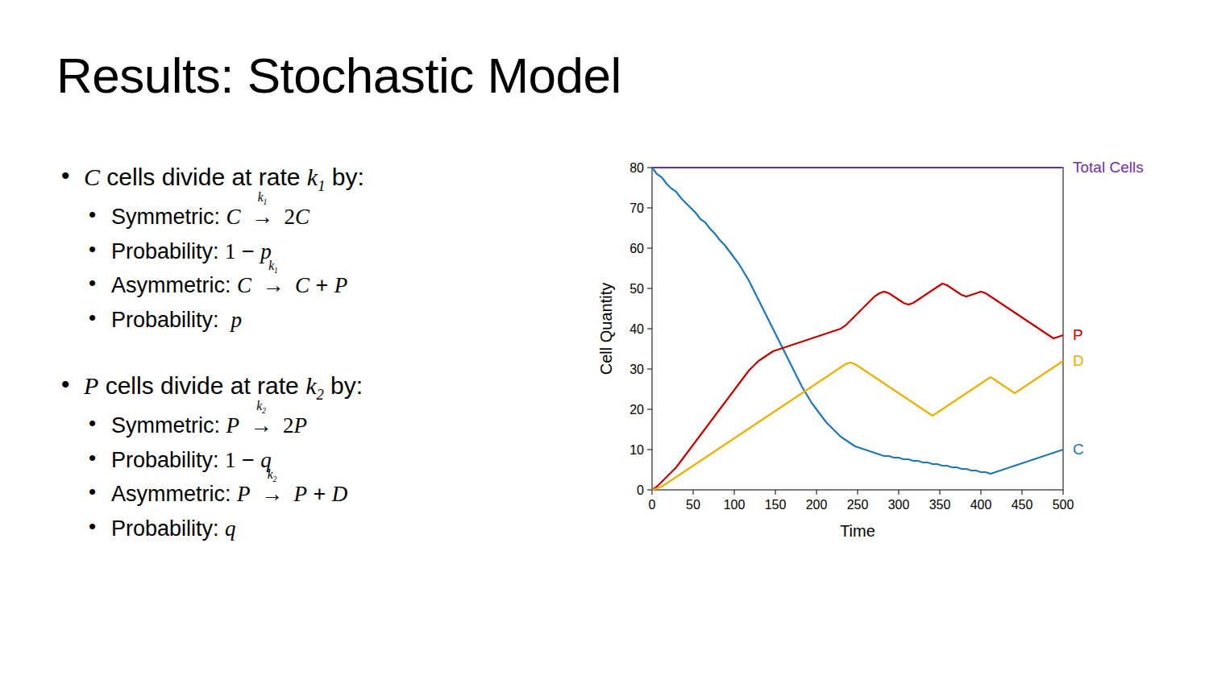Results: Stochastic Model
C cells divide at rate k1 by:
Symmetric: C k1→ 2 C
Probability: 1 − p
Asymmetric: C k1→ C + P
Probability: p
P cells divide at rate k2 by:
Symmetric: P k2→ 2 P
Probability: 1 − q
Asymmetric: P k2→ P + D
Probability: q
0 10 20 30 40 50 60 70 80 0 50 100 150 200 250 300 350 400 450 500 Time Cell Quantity Total Cells P D C